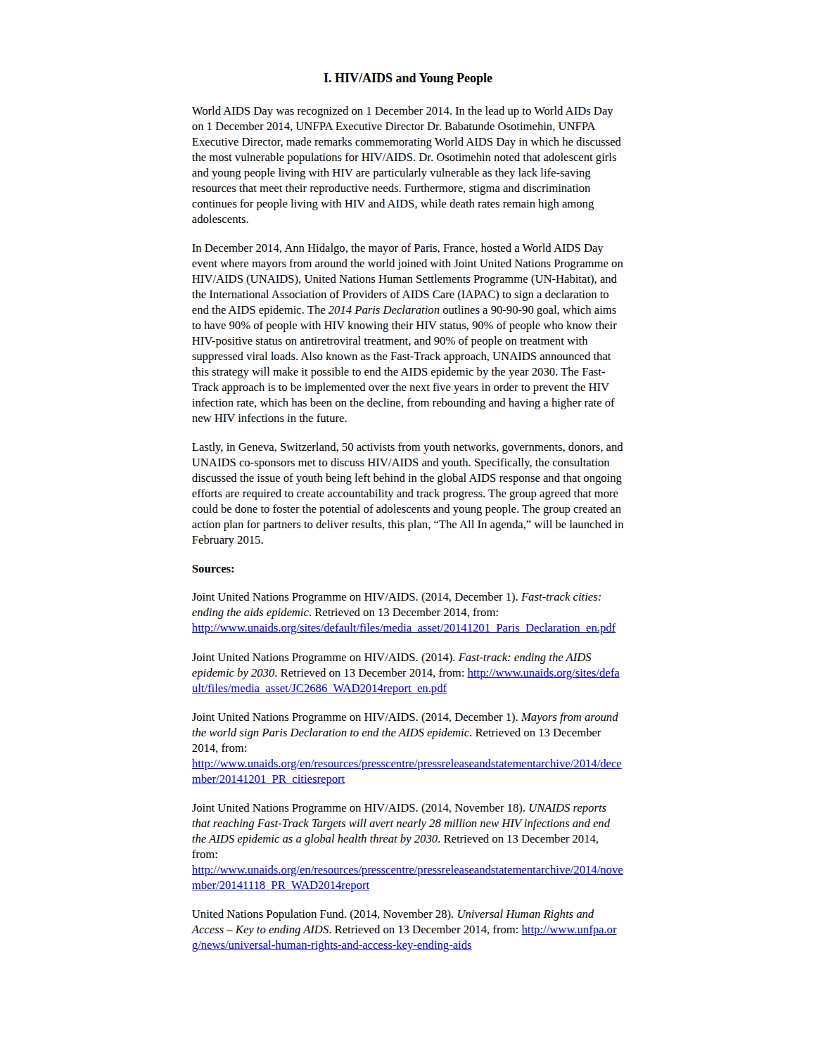I. HIV/AIDS and Young People
World AIDS Day was recognized on 1 December 2014. In the lead up to World AIDs Day on 1 December 2014, UNFPA Executive Director Dr. Babatunde Osotimehin, UNFPA Executive Director, made remarks commemorating World AIDS Day in which he discussed the most vulnerable populations for HIV/AIDS. Dr. Osotimehin noted that adolescent girls and young people living with HIV are particularly vulnerable as they lack life-saving resources that meet their reproductive needs. Furthermore, stigma and discrimination continues for people living with HIV and AIDS, while death rates remain high among adolescents.
In December 2014, Ann Hidalgo, the mayor of Paris, France, hosted a World AIDS Day event where mayors from around the world joined with Joint United Nations Programme on HIV/AIDS (UNAIDS), United Nations Human Settlements Programme (UN-Habitat), and the International Association of Providers of AIDS Care (IAPAC) to sign a declaration to end the AIDS epidemic. The 2014 Paris Declaration outlines a 90-90-90 goal, which aims to have 90% of people with HIV knowing their HIV status, 90% of people who know their HIV-positive status on antiretroviral treatment, and 90% of people on treatment with suppressed viral loads. Also known as the Fast-Track approach, UNAIDS announced that this strategy will make it possible to end the AIDS epidemic by the year 2030. The Fast-Track approach is to be implemented over the next five years in order to prevent the HIV infection rate, which has been on the decline, from rebounding and having a higher rate of new HIV infections in the future.
Lastly, in Geneva, Switzerland, 50 activists from youth networks, governments, donors, and UNAIDS co-sponsors met to discuss HIV/AIDS and youth. Specifically, the consultation discussed the issue of youth being left behind in the global AIDS response and that ongoing efforts are required to create accountability and track progress. The group agreed that more could be done to foster the potential of adolescents and young people. The group created an action plan for partners to deliver results, this plan, “The All In agenda,” will be launched in February 2015.
Sources:
Joint United Nations Programme on HIV/AIDS. (2014, December 1). Fast-track cities: ending the aids epidemic. Retrieved on 13 December 2014, from:
http://www.unaids.org/sites/default/files/media_asset/20141201_Paris_Declaration_en.pdf
Joint United Nations Programme on HIV/AIDS. (2014). Fast-track: ending the AIDS epidemic by 2030. Retrieved on 13 December 2014, from: http://www.unaids.org/sites/default/files/media_asset/JC2686_WAD2014report_en.pdf
Joint United Nations Programme on HIV/AIDS. (2014, December 1). Mayors from around the world sign Paris Declaration to end the AIDS epidemic. Retrieved on 13 December 2014, from:
http://www.unaids.org/en/resources/presscentre/pressreleaseandstatementarchive/2014/december/20141201_PR_citiesreport
Joint United Nations Programme on HIV/AIDS. (2014, November 18). UNAIDS reports that reaching Fast-Track Targets will avert nearly 28 million new HIV infections and end the AIDS epidemic as a global health threat by 2030. Retrieved on 13 December 2014, from:
http://www.unaids.org/en/resources/presscentre/pressreleaseandstatementarchive/2014/november/20141118_PR_WAD2014report
United Nations Population Fund. (2014, November 28). Universal Human Rights and Access – Key to ending AIDS. Retrieved on 13 December 2014, from: http://www.unfpa.org/news/universal-human-rights-and-access-key-ending-aids